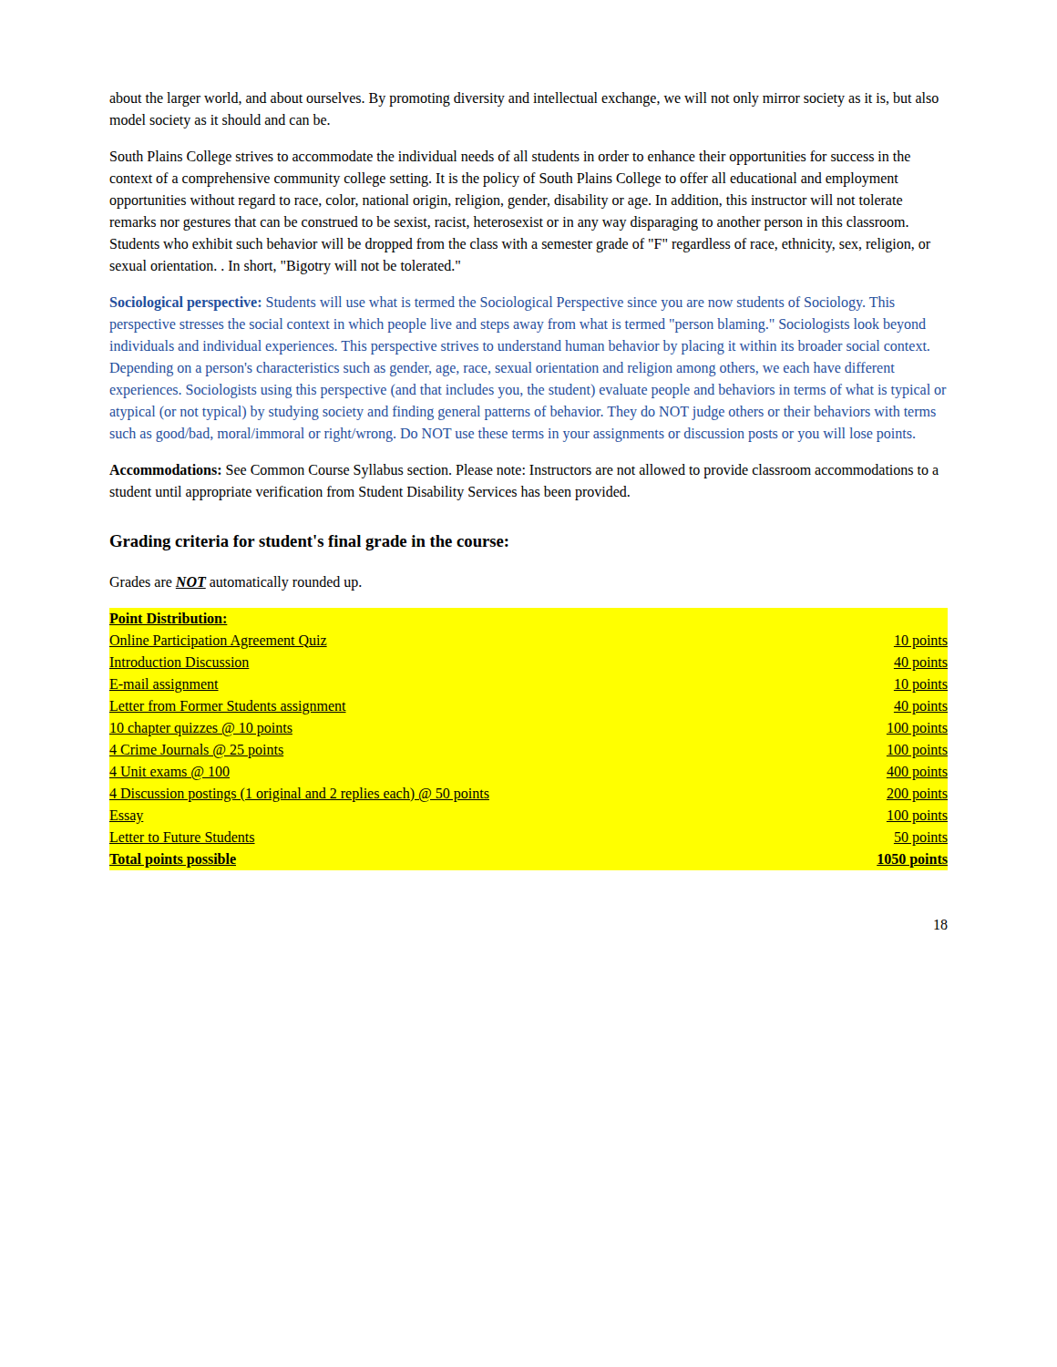about the larger world, and about ourselves. By promoting diversity and intellectual exchange, we will not only mirror society as it is, but also model society as it should and can be.
South Plains College strives to accommodate the individual needs of all students in order to enhance their opportunities for success in the context of a comprehensive community college setting. It is the policy of South Plains College to offer all educational and employment opportunities without regard to race, color, national origin, religion, gender, disability or age. In addition, this instructor will not tolerate remarks nor gestures that can be construed to be sexist, racist, heterosexist or in any way disparaging to another person in this classroom. Students who exhibit such behavior will be dropped from the class with a semester grade of "F" regardless of race, ethnicity, sex, religion, or sexual orientation. . In short, "Bigotry will not be tolerated."
Sociological perspective: Students will use what is termed the Sociological Perspective since you are now students of Sociology. This perspective stresses the social context in which people live and steps away from what is termed "person blaming." Sociologists look beyond individuals and individual experiences. This perspective strives to understand human behavior by placing it within its broader social context. Depending on a person's characteristics such as gender, age, race, sexual orientation and religion among others, we each have different experiences. Sociologists using this perspective (and that includes you, the student) evaluate people and behaviors in terms of what is typical or atypical (or not typical) by studying society and finding general patterns of behavior. They do NOT judge others or their behaviors with terms such as good/bad, moral/immoral or right/wrong. Do NOT use these terms in your assignments or discussion posts or you will lose points.
Accommodations: See Common Course Syllabus section. Please note: Instructors are not allowed to provide classroom accommodations to a student until appropriate verification from Student Disability Services has been provided.
Grading criteria for student's final grade in the course:
Grades are NOT automatically rounded up.
| Point Distribution: |
| Online Participation Agreement Quiz | 10 points |
| Introduction Discussion | 40 points |
| E-mail assignment | 10 points |
| Letter from Former Students assignment | 40 points |
| 10 chapter quizzes @ 10 points | 100 points |
| 4 Crime Journals @ 25 points | 100 points |
| 4 Unit exams @ 100 | 400 points |
| 4 Discussion postings (1 original and 2 replies each) @ 50 points | 200 points |
| Essay | 100 points |
| Letter to Future Students | 50 points |
| Total points possible | 1050 points |
18